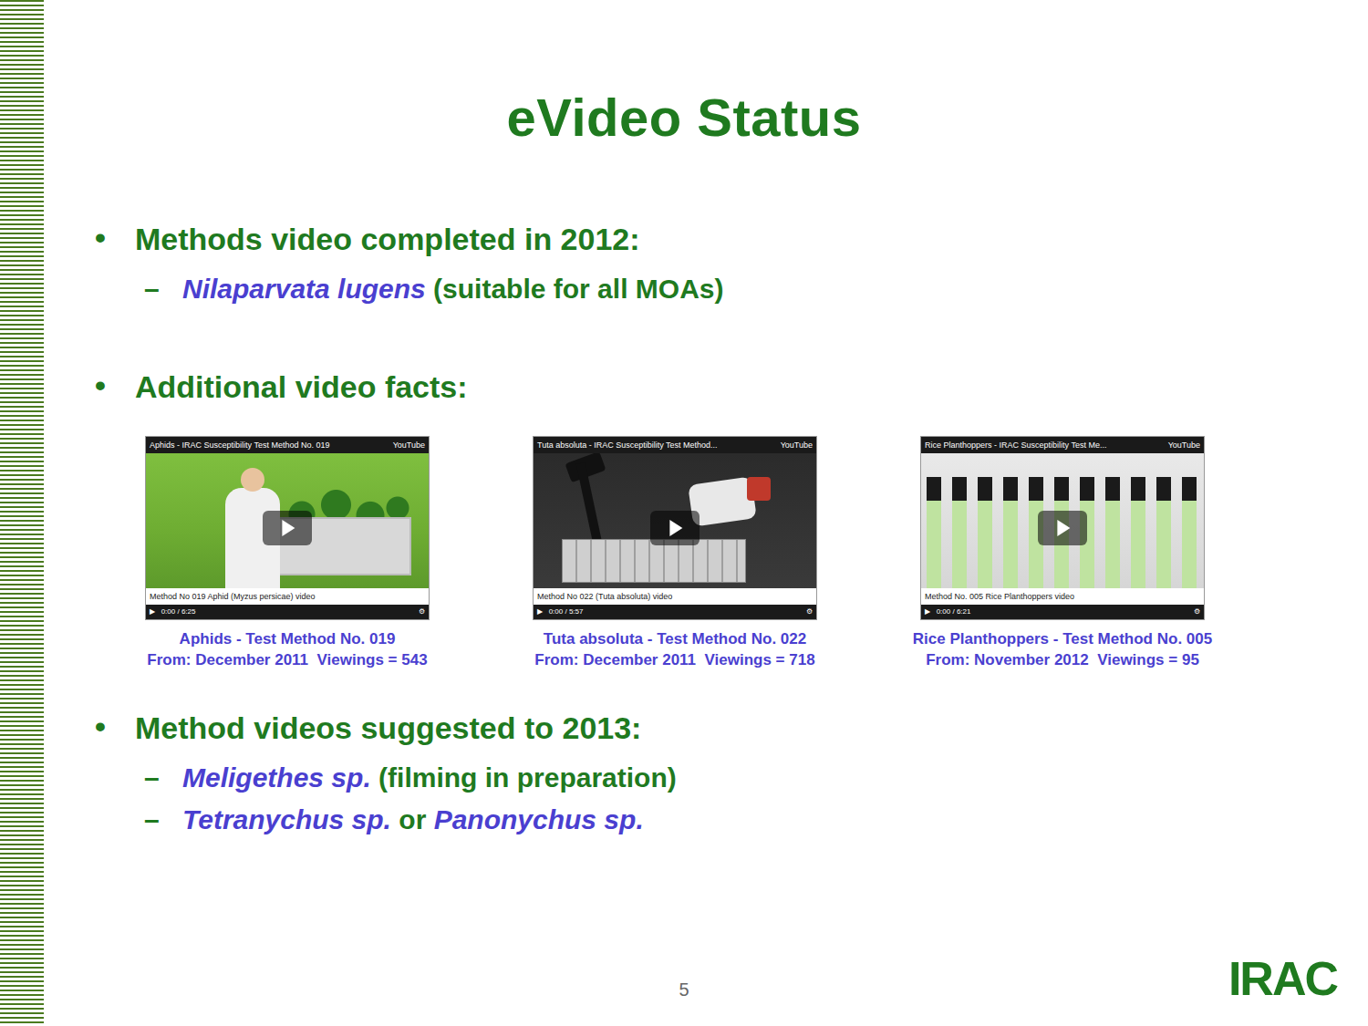eVideo Status
Methods video completed in 2012:
Nilaparvata lugens (suitable for all MOAs)
Additional video facts:
Aphids - IRAC Susceptibility Test Method No. 019 YouTube
Method No 019 Aphid (Myzus persicae) video
▶ 0:00 / 6:25⚙
Aphids - Test Method No. 019 From: December 2011 Viewings = 543
Tuta absoluta - IRAC Susceptibility Test Method... YouTube
Method No 022 (Tuta absoluta) video
▶ 0:00 / 5:57⚙
Tuta absoluta - Test Method No. 022 From: December 2011 Viewings = 718
Rice Planthoppers - IRAC Susceptibility Test Me... YouTube
Method No. 005 Rice Planthoppers video
▶ 0:00 / 6:21⚙
Rice Planthoppers - Test Method No. 005 From: November 2012 Viewings = 95
Method videos suggested to 2013:
Meligethes sp. (filming in preparation)
Tetranychus sp. or Panonychus sp.
5
IRAC